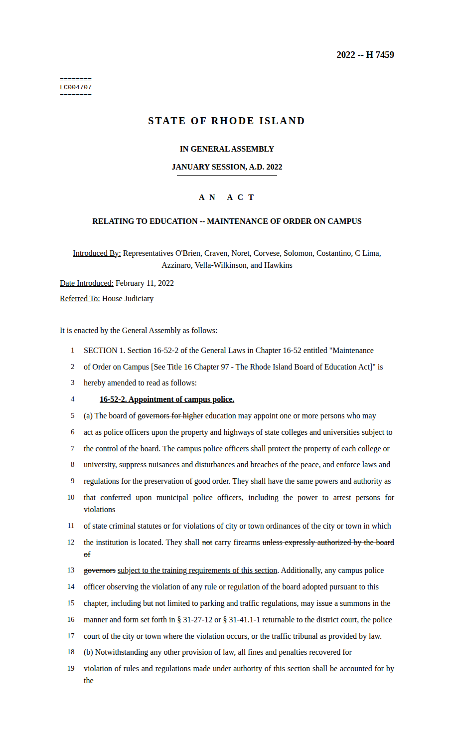2022 -- H 7459
========
LC004707
========
STATE OF RHODE ISLAND
IN GENERAL ASSEMBLY
JANUARY SESSION, A.D. 2022
A N A C T
RELATING TO EDUCATION -- MAINTENANCE OF ORDER ON CAMPUS
Introduced By: Representatives O'Brien, Craven, Noret, Corvese, Solomon, Costantino, C Lima, Azzinaro, Vella-Wilkinson, and Hawkins
Date Introduced: February 11, 2022
Referred To: House Judiciary
It is enacted by the General Assembly as follows:
SECTION 1. Section 16-52-2 of the General Laws in Chapter 16-52 entitled "Maintenance
of Order on Campus [See Title 16 Chapter 97 - The Rhode Island Board of Education Act]" is
hereby amended to read as follows:
16-52-2. Appointment of campus police.
(a) The board of governors for higher education may appoint one or more persons who may
act as police officers upon the property and highways of state colleges and universities subject to
the control of the board. The campus police officers shall protect the property of each college or
university, suppress nuisances and disturbances and breaches of the peace, and enforce laws and
regulations for the preservation of good order. They shall have the same powers and authority as
that conferred upon municipal police officers, including the power to arrest persons for violations
of state criminal statutes or for violations of city or town ordinances of the city or town in which
the institution is located. They shall not carry firearms unless expressly authorized by the board of
governors subject to the training requirements of this section. Additionally, any campus police
officer observing the violation of any rule or regulation of the board adopted pursuant to this
chapter, including but not limited to parking and traffic regulations, may issue a summons in the
manner and form set forth in § 31-27-12 or § 31-41.1-1 returnable to the district court, the police
court of the city or town where the violation occurs, or the traffic tribunal as provided by law.
(b) Notwithstanding any other provision of law, all fines and penalties recovered for
violation of rules and regulations made under authority of this section shall be accounted for by the